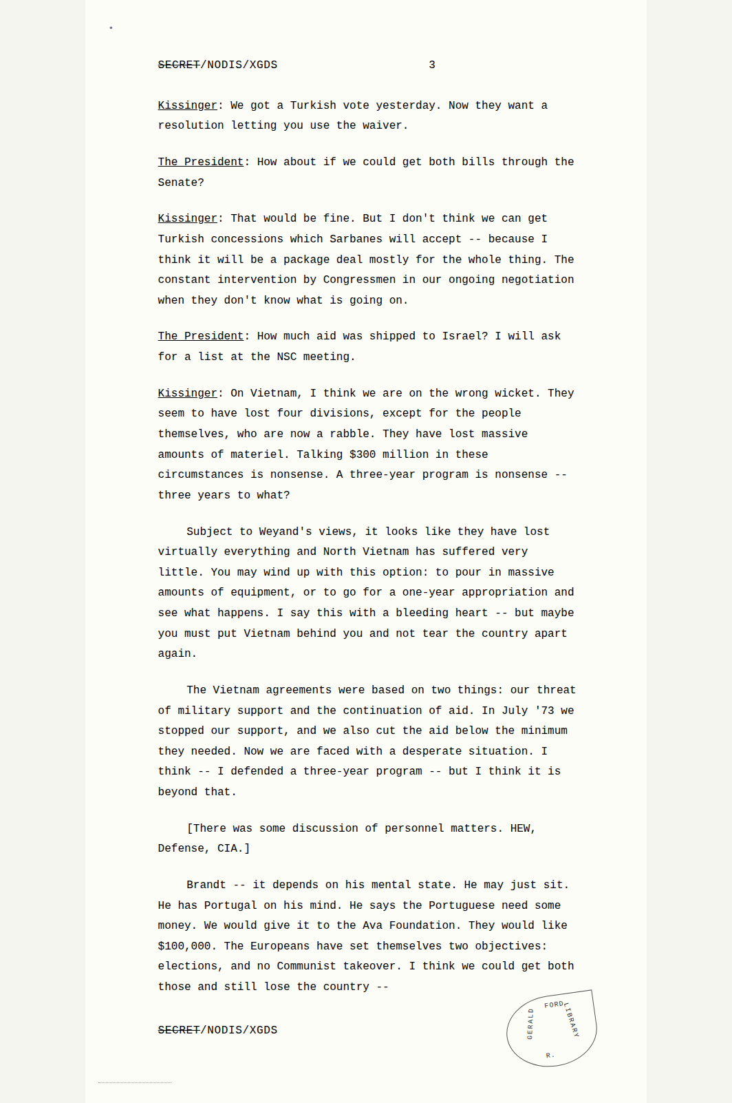•
SECRET/NODIS/XGDS
3
Kissinger: We got a Turkish vote yesterday. Now they want a resolution letting you use the waiver.
The President: How about if we could get both bills through the Senate?
Kissinger: That would be fine. But I don't think we can get Turkish concessions which Sarbanes will accept -- because I think it will be a package deal mostly for the whole thing. The constant intervention by Congressmen in our ongoing negotiation when they don't know what is going on.
The President: How much aid was shipped to Israel? I will ask for a list at the NSC meeting.
Kissinger: On Vietnam, I think we are on the wrong wicket. They seem to have lost four divisions, except for the people themselves, who are now a rabble. They have lost massive amounts of materiel. Talking $300 million in these circumstances is nonsense. A three-year program is nonsense -- three years to what?
Subject to Weyand's views, it looks like they have lost virtually everything and North Vietnam has suffered very little. You may wind up with this option: to pour in massive amounts of equipment, or to go for a one-year appropriation and see what happens. I say this with a bleeding heart -- but maybe you must put Vietnam behind you and not tear the country apart again.
The Vietnam agreements were based on two things: our threat of military support and the continuation of aid. In July '73 we stopped our support, and we also cut the aid below the minimum they needed. Now we are faced with a desperate situation. I think -- I defended a three-year program -- but I think it is beyond that.
[There was some discussion of personnel matters. HEW, Defense, CIA.]
Brandt -- it depends on his mental state. He may just sit. He has Portugal on his mind. He says the Portuguese need some money. We would give it to the Ava Foundation. They would like $100,000. The Europeans have set themselves two objectives: elections, and no Communist takeover. I think we could get both those and still lose the country --
SECRET/NODIS/XGDS
FORD GERALD LIBRARY R.